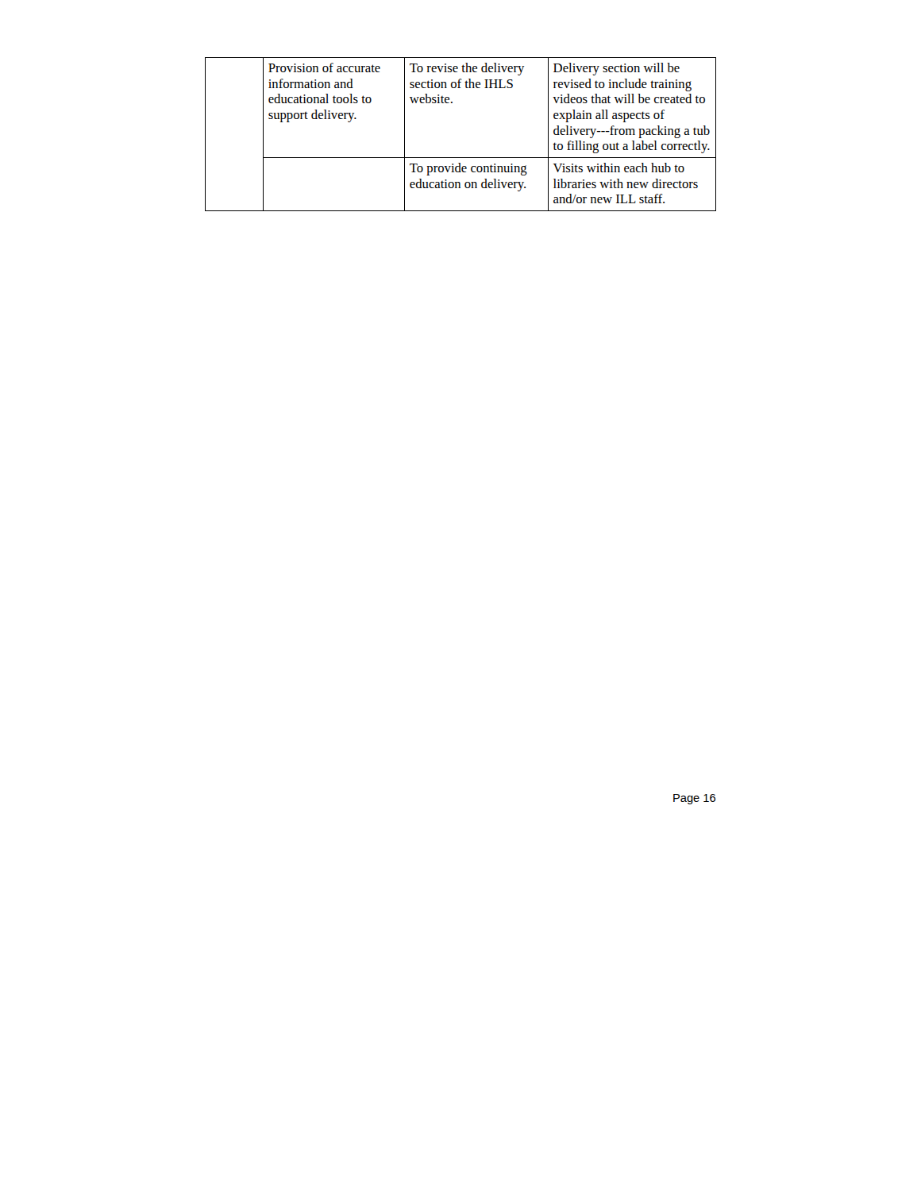| | Provision of accurate information and educational tools to support delivery. | To revise the delivery section of the IHLS website. | Delivery section will be revised to include training videos that will be created to explain all aspects of delivery---from packing a tub to filling out a label correctly. |
| | To provide continuing education on delivery. | Visits within each hub to libraries with new directors and/or new ILL staff. |
Page 16